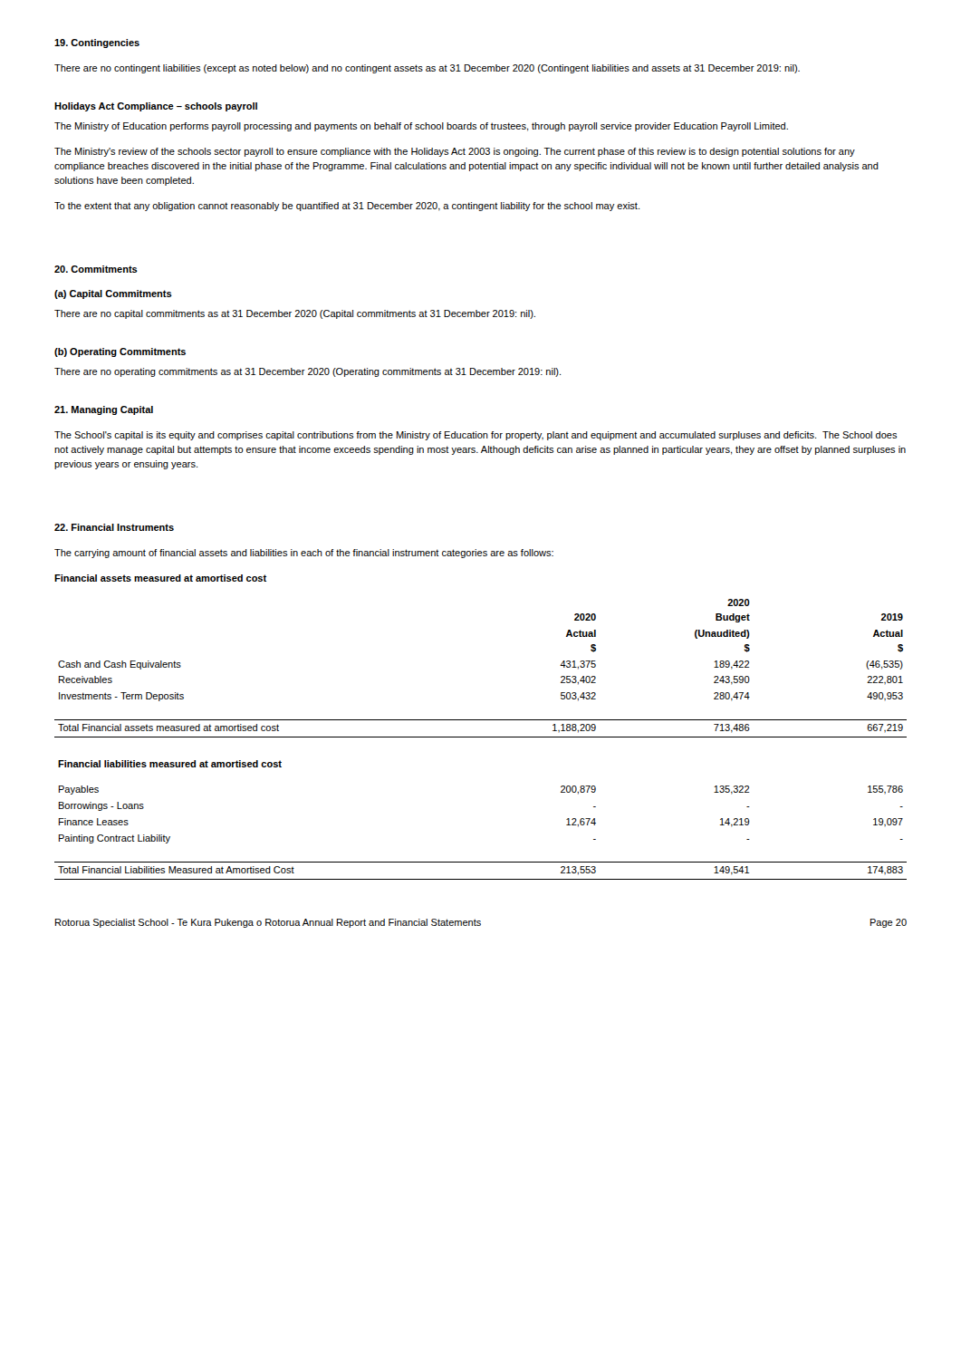19. Contingencies
There are no contingent liabilities (except as noted below) and no contingent assets as at 31 December 2020 (Contingent liabilities and assets at 31 December 2019: nil).
Holidays Act Compliance – schools payroll
The Ministry of Education performs payroll processing and payments on behalf of school boards of trustees, through payroll service provider Education Payroll Limited.
The Ministry's review of the schools sector payroll to ensure compliance with the Holidays Act 2003 is ongoing. The current phase of this review is to design potential solutions for any compliance breaches discovered in the initial phase of the Programme. Final calculations and potential impact on any specific individual will not be known until further detailed analysis and solutions have been completed.
To the extent that any obligation cannot reasonably be quantified at 31 December 2020, a contingent liability for the school may exist.
20. Commitments
(a) Capital Commitments
There are no capital commitments as at 31 December 2020 (Capital commitments at 31 December 2019: nil).
(b) Operating Commitments
There are no operating commitments as at 31 December 2020 (Operating commitments at 31 December 2019: nil).
21. Managing Capital
The School's capital is its equity and comprises capital contributions from the Ministry of Education for property, plant and equipment and accumulated surpluses and deficits. The School does not actively manage capital but attempts to ensure that income exceeds spending in most years. Although deficits can arise as planned in particular years, they are offset by planned surpluses in previous years or ensuing years.
22. Financial Instruments
The carrying amount of financial assets and liabilities in each of the financial instrument categories are as follows:
Financial assets measured at amortised cost
| | 2020 | 2020 Budget | 2019 |
| | Actual $ | (Unaudited) $ | Actual $ |
| Cash and Cash Equivalents | 431,375 | 189,422 | (46,535) |
| Receivables | 253,402 | 243,590 | 222,801 |
| Investments - Term Deposits | 503,432 | 280,474 | 490,953 |
| Total Financial assets measured at amortised cost | 1,188,209 | 713,486 | 667,219 |
| Financial liabilities measured at amortised cost | | | |
| Payables | 200,879 | 135,322 | 155,786 |
| Borrowings - Loans | - | - | - |
| Finance Leases | 12,674 | 14,219 | 19,097 |
| Painting Contract Liability | - | - | - |
| Total Financial Liabilities Measured at Amortised Cost | 213,553 | 149,541 | 174,883 |
Rotorua Specialist School - Te Kura Pukenga o Rotorua Annual Report and Financial Statements Page 20